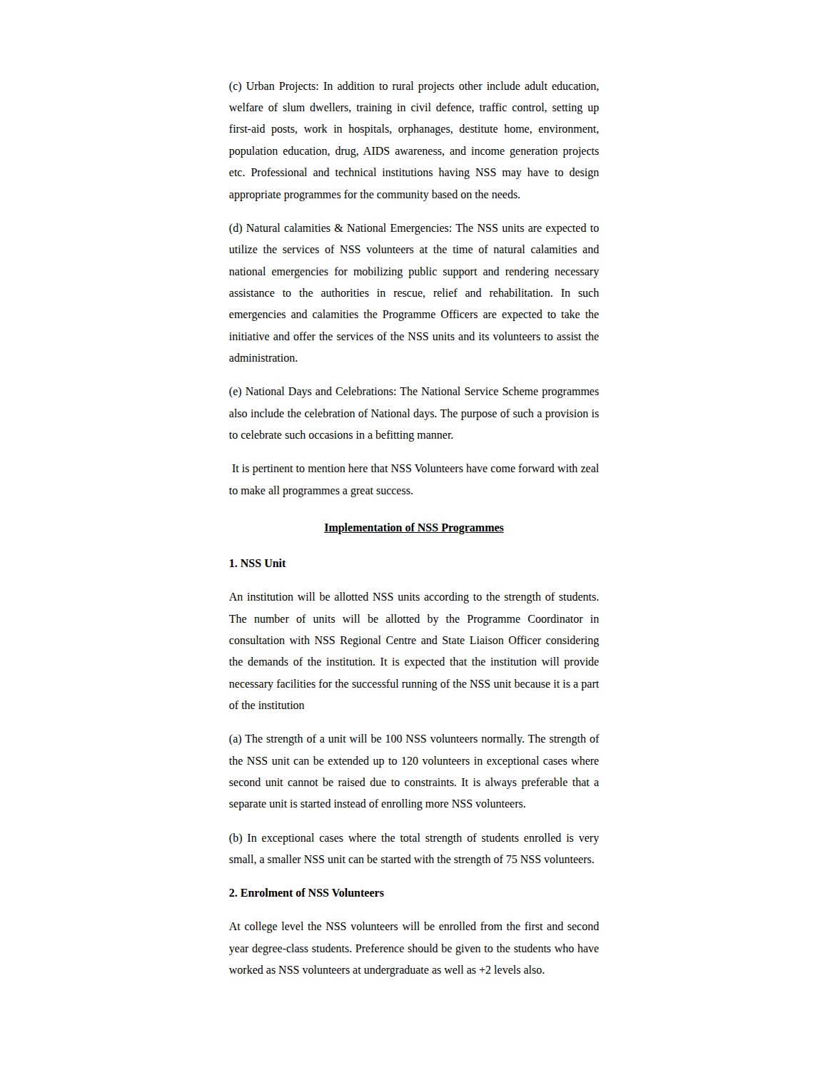(c) Urban Projects: In addition to rural projects other include adult education, welfare of slum dwellers, training in civil defence, traffic control, setting up first-aid posts, work in hospitals, orphanages, destitute home, environment, population education, drug, AIDS awareness, and income generation projects etc. Professional and technical institutions having NSS may have to design appropriate programmes for the community based on the needs.
(d) Natural calamities & National Emergencies: The NSS units are expected to utilize the services of NSS volunteers at the time of natural calamities and national emergencies for mobilizing public support and rendering necessary assistance to the authorities in rescue, relief and rehabilitation. In such emergencies and calamities the Programme Officers are expected to take the initiative and offer the services of the NSS units and its volunteers to assist the administration.
(e) National Days and Celebrations: The National Service Scheme programmes also include the celebration of National days. The purpose of such a provision is to celebrate such occasions in a befitting manner.
It is pertinent to mention here that NSS Volunteers have come forward with zeal to make all programmes a great success.
Implementation of NSS Programmes
1. NSS Unit
An institution will be allotted NSS units according to the strength of students. The number of units will be allotted by the Programme Coordinator in consultation with NSS Regional Centre and State Liaison Officer considering the demands of the institution. It is expected that the institution will provide necessary facilities for the successful running of the NSS unit because it is a part of the institution
(a) The strength of a unit will be 100 NSS volunteers normally. The strength of the NSS unit can be extended up to 120 volunteers in exceptional cases where second unit cannot be raised due to constraints. It is always preferable that a separate unit is started instead of enrolling more NSS volunteers.
(b) In exceptional cases where the total strength of students enrolled is very small, a smaller NSS unit can be started with the strength of 75 NSS volunteers.
2. Enrolment of NSS Volunteers
At college level the NSS volunteers will be enrolled from the first and second year degree-class students. Preference should be given to the students who have worked as NSS volunteers at undergraduate as well as +2 levels also.